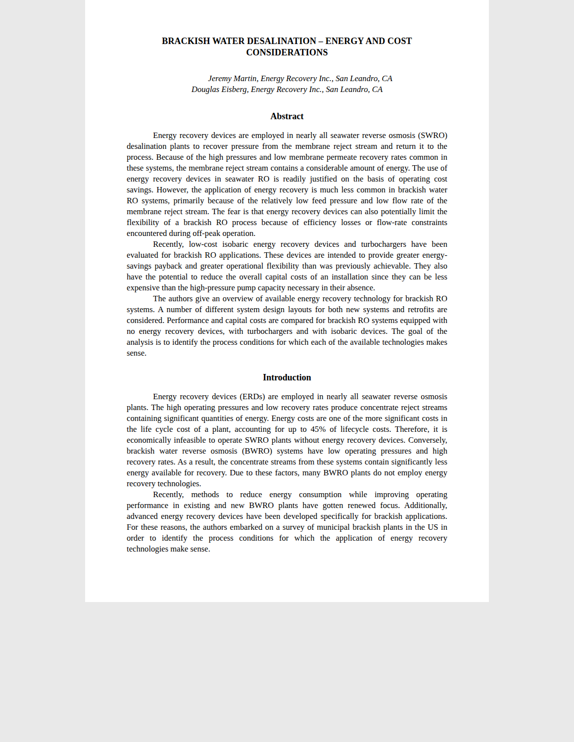Brackish Water Desalination – Energy and Cost Considerations
Jeremy Martin, Energy Recovery Inc., San Leandro, CA
Douglas Eisberg, Energy Recovery Inc., San Leandro, CA
Abstract
Energy recovery devices are employed in nearly all seawater reverse osmosis (SWRO) desalination plants to recover pressure from the membrane reject stream and return it to the process. Because of the high pressures and low membrane permeate recovery rates common in these systems, the membrane reject stream contains a considerable amount of energy. The use of energy recovery devices in seawater RO is readily justified on the basis of operating cost savings. However, the application of energy recovery is much less common in brackish water RO systems, primarily because of the relatively low feed pressure and low flow rate of the membrane reject stream. The fear is that energy recovery devices can also potentially limit the flexibility of a brackish RO process because of efficiency losses or flow-rate constraints encountered during off-peak operation.
Recently, low-cost isobaric energy recovery devices and turbochargers have been evaluated for brackish RO applications. These devices are intended to provide greater energy-savings payback and greater operational flexibility than was previously achievable. They also have the potential to reduce the overall capital costs of an installation since they can be less expensive than the high-pressure pump capacity necessary in their absence.
The authors give an overview of available energy recovery technology for brackish RO systems. A number of different system design layouts for both new systems and retrofits are considered. Performance and capital costs are compared for brackish RO systems equipped with no energy recovery devices, with turbochargers and with isobaric devices. The goal of the analysis is to identify the process conditions for which each of the available technologies makes sense.
Introduction
Energy recovery devices (ERDs) are employed in nearly all seawater reverse osmosis plants. The high operating pressures and low recovery rates produce concentrate reject streams containing significant quantities of energy. Energy costs are one of the more significant costs in the life cycle cost of a plant, accounting for up to 45% of lifecycle costs. Therefore, it is economically infeasible to operate SWRO plants without energy recovery devices. Conversely, brackish water reverse osmosis (BWRO) systems have low operating pressures and high recovery rates. As a result, the concentrate streams from these systems contain significantly less energy available for recovery. Due to these factors, many BWRO plants do not employ energy recovery technologies.
Recently, methods to reduce energy consumption while improving operating performance in existing and new BWRO plants have gotten renewed focus. Additionally, advanced energy recovery devices have been developed specifically for brackish applications. For these reasons, the authors embarked on a survey of municipal brackish plants in the US in order to identify the process conditions for which the application of energy recovery technologies make sense.